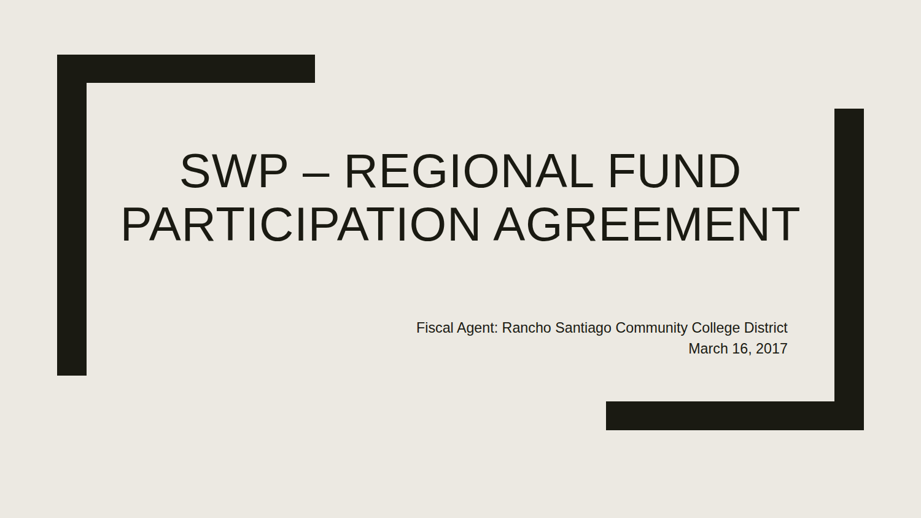SWP – REGIONAL FUND PARTICIPATION AGREEMENT
Fiscal Agent: Rancho Santiago Community College District
March 16, 2017